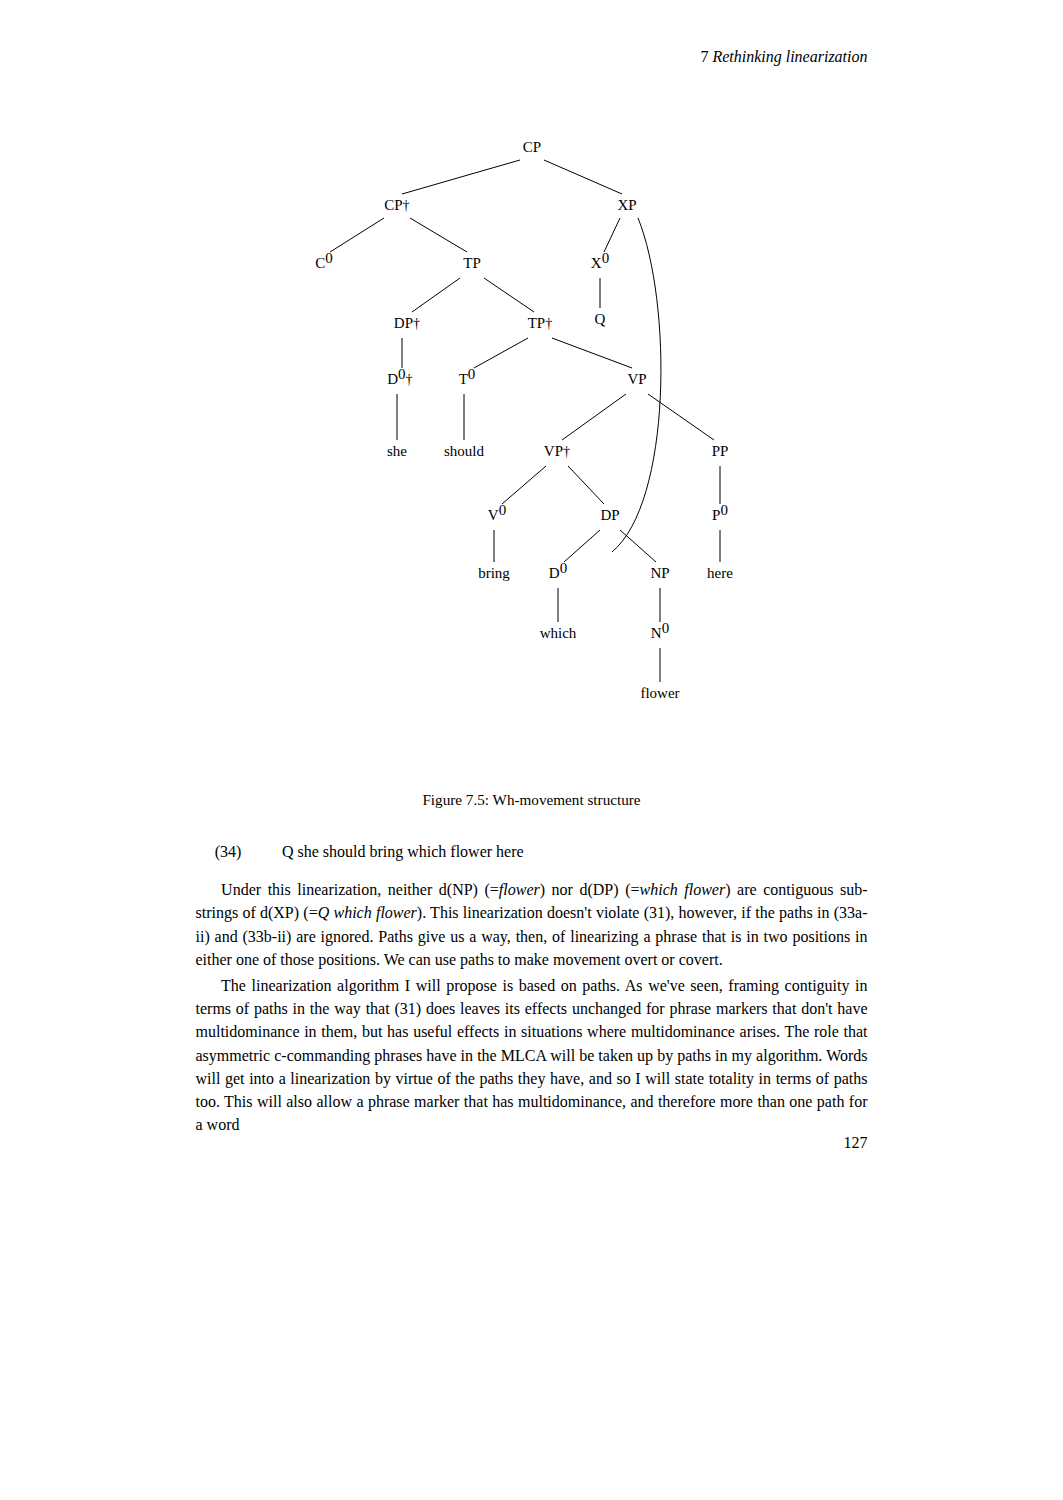7 Rethinking linearization
CP CP† XP C0 TP X0 Q DP† TP† D0† she T0 VP should VP† PP V0 DP P0 bring here D0 NP which N0 flower
Figure 7.5: Wh-movement structure
(34) Q she should bring which flower here
Under this linearization, neither d(NP) (=flower) nor d(DP) (=which flower) are contiguous substrings of d(XP) (=Q which flower). This linearization doesn't violate (31), however, if the paths in (33a-ii) and (33b-ii) are ignored. Paths give us a way, then, of linearizing a phrase that is in two positions in either one of those positions. We can use paths to make movement overt or covert.
The linearization algorithm I will propose is based on paths. As we've seen, framing contiguity in terms of paths in the way that (31) does leaves its effects unchanged for phrase markers that don't have multidominance in them, but has useful effects in situations where multidominance arises. The role that asymmetric c-commanding phrases have in the MLCA will be taken up by paths in my algorithm. Words will get into a linearization by virtue of the paths they have, and so I will state totality in terms of paths too. This will also allow a phrase marker that has multidominance, and therefore more than one path for a word
127